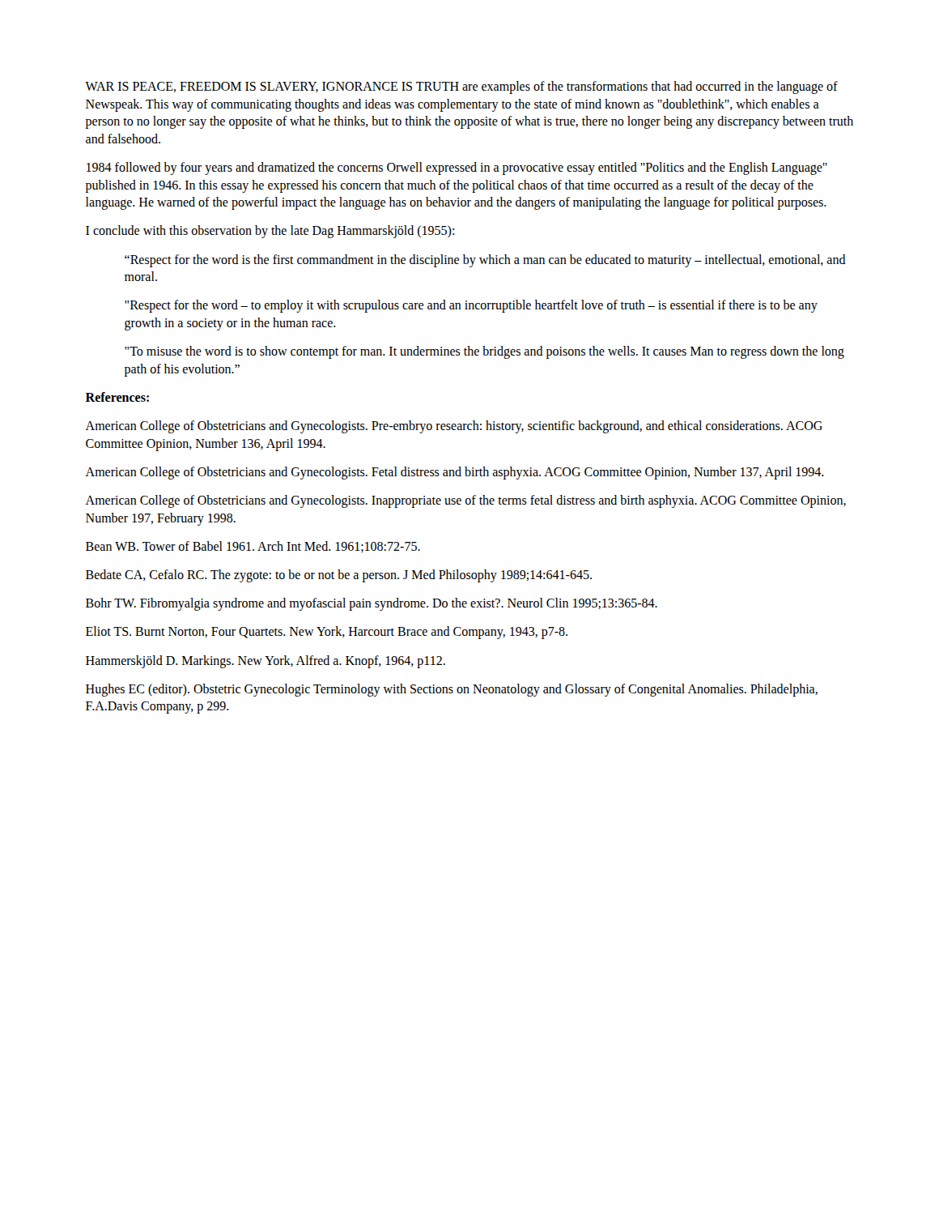WAR IS PEACE, FREEDOM IS SLAVERY, IGNORANCE IS TRUTH are examples of the transformations that had occurred in the language of Newspeak. This way of communicating thoughts and ideas was complementary to the state of mind known as "doublethink", which enables a person to no longer say the opposite of what he thinks, but to think the opposite of what is true, there no longer being any discrepancy between truth and falsehood.
1984 followed by four years and dramatized the concerns Orwell expressed in a provocative essay entitled "Politics and the English Language" published in 1946. In this essay he expressed his concern that much of the political chaos of that time occurred as a result of the decay of the language. He warned of the powerful impact the language has on behavior and the dangers of manipulating the language for political purposes.
I conclude with this observation by the late Dag Hammarskjöld (1955):
“Respect for the word is the first commandment in the discipline by which a man can be educated to maturity – intellectual, emotional, and moral.
"Respect for the word – to employ it with scrupulous care and an incorruptible heartfelt love of truth – is essential if there is to be any growth in a society or in the human race.
"To misuse the word is to show contempt for man. It undermines the bridges and poisons the wells. It causes Man to regress down the long path of his evolution.”
References:
American College of Obstetricians and Gynecologists. Pre-embryo research: history, scientific background, and ethical considerations. ACOG Committee Opinion, Number 136, April 1994.
American College of Obstetricians and Gynecologists. Fetal distress and birth asphyxia. ACOG Committee Opinion, Number 137, April 1994.
American College of Obstetricians and Gynecologists. Inappropriate use of the terms fetal distress and birth asphyxia. ACOG Committee Opinion, Number 197, February 1998.
Bean WB. Tower of Babel 1961. Arch Int Med. 1961;108:72-75.
Bedate CA, Cefalo RC. The zygote: to be or not be a person. J Med Philosophy 1989;14:641-645.
Bohr TW. Fibromyalgia syndrome and myofascial pain syndrome. Do the exist?. Neurol Clin 1995;13:365-84.
Eliot TS. Burnt Norton, Four Quartets. New York, Harcourt Brace and Company, 1943, p7-8.
Hammerskjöld D. Markings. New York, Alfred a. Knopf, 1964, p112.
Hughes EC (editor). Obstetric Gynecologic Terminology with Sections on Neonatology and Glossary of Congenital Anomalies. Philadelphia, F.A.Davis Company, p 299.